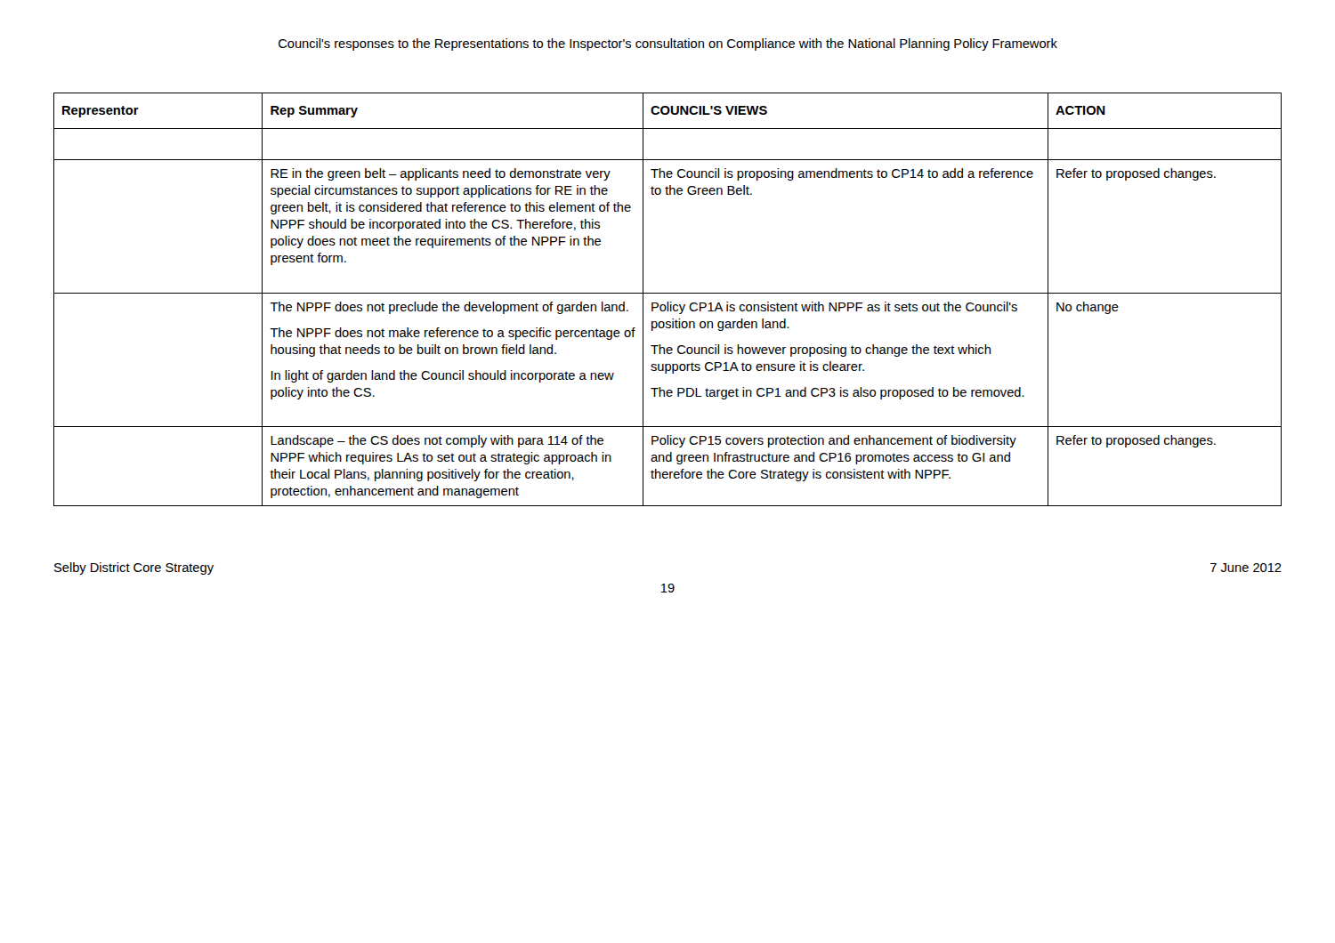Council's responses to the Representations to the Inspector's consultation on Compliance with the National Planning Policy Framework
| Representor | Rep Summary | COUNCIL'S VIEWS | ACTION |
| --- | --- | --- | --- |
| | RE in the green belt – applicants need to demonstrate very special circumstances to support applications for RE in the green belt, it is considered that reference to this element of the NPPF should be incorporated into the CS. Therefore, this policy does not meet the requirements of the NPPF in the present form. | The Council is proposing amendments to CP14 to add a reference to the Green Belt. | Refer to proposed changes. |
| | The NPPF does not preclude the development of garden land. The NPPF does not make reference to a specific percentage of housing that needs to be built on brown field land. In light of garden land the Council should incorporate a new policy into the CS. | Policy CP1A is consistent with NPPF as it sets out the Council's position on garden land. The Council is however proposing to change the text which supports CP1A to ensure it is clearer. The PDL target in CP1 and CP3 is also proposed to be removed. | No change |
| | Landscape – the CS does not comply with para 114 of the NPPF which requires LAs to set out a strategic approach in their Local Plans, planning positively for the creation, protection, enhancement and management | Policy CP15 covers protection and enhancement of biodiversity and green Infrastructure and CP16 promotes access to GI and therefore the Core Strategy is consistent with NPPF. | Refer to proposed changes. |
Selby District Core Strategy
7 June 2012
19